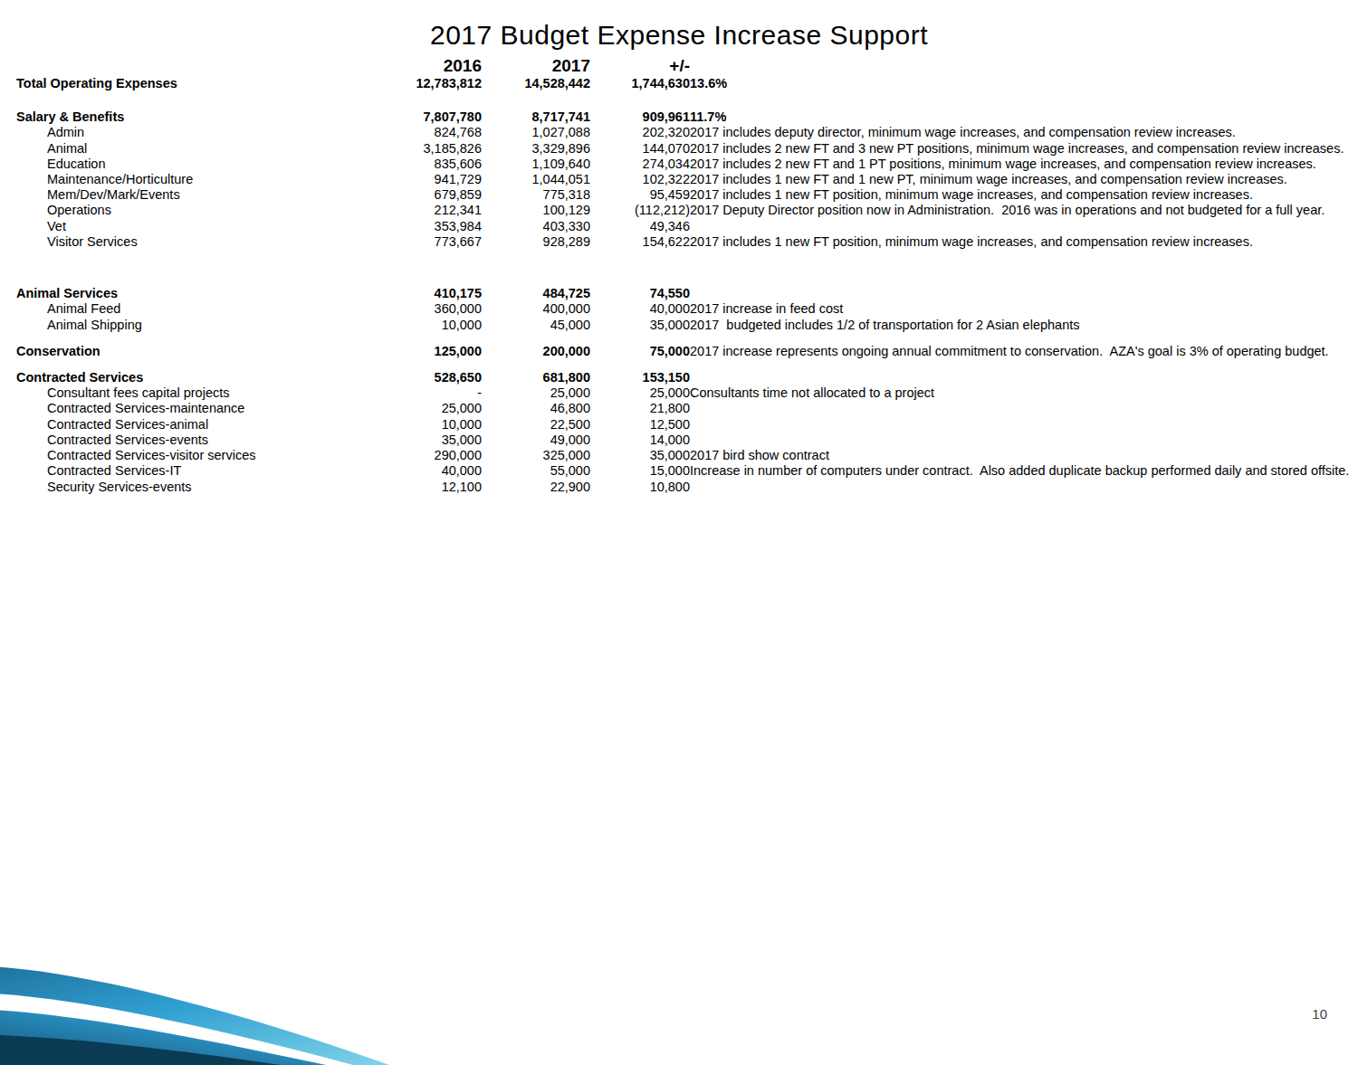2017 Budget Expense Increase Support
| | 2016 | 2017 | +/- | |
| Total Operating Expenses | 12,783,812 | 14,528,442 | 1,744,630 | 13.6% |
| Salary & Benefits | 7,807,780 | 8,717,741 | 909,961 | 11.7% |
| Admin | 824,768 | 1,027,088 | 202,320 | 2017 includes deputy director, minimum wage increases, and compensation review increases. |
| Animal | 3,185,826 | 3,329,896 | 144,070 | 2017 includes 2 new FT and 3 new PT positions, minimum wage increases, and compensation review increases. |
| Education | 835,606 | 1,109,640 | 274,034 | 2017 includes 2 new FT and 1 PT positions, minimum wage increases, and compensation review increases. |
| Maintenance/Horticulture | 941,729 | 1,044,051 | 102,322 | 2017 includes 1 new FT and 1 new PT, minimum wage increases, and compensation review increases. |
| Mem/Dev/Mark/Events | 679,859 | 775,318 | 95,459 | 2017 includes 1 new FT position, minimum wage increases, and compensation review increases. |
| Operations | 212,341 | 100,129 | (112,212) | 2017 Deputy Director position now in Administration. 2016 was in operations and not budgeted for a full year. |
| Vet | 353,984 | 403,330 | 49,346 | |
| Visitor Services | 773,667 | 928,289 | 154,622 | 2017 includes 1 new FT position, minimum wage increases, and compensation review increases. |
| Animal Services | 410,175 | 484,725 | 74,550 | |
| Animal Feed | 360,000 | 400,000 | 40,000 | 2017 increase in feed cost |
| Animal Shipping | 10,000 | 45,000 | 35,000 | 2017 budgeted includes 1/2 of transportation for 2 Asian elephants |
| Conservation | 125,000 | 200,000 | 75,000 | 2017 increase represents ongoing annual commitment to conservation. AZA's goal is 3% of operating budget. |
| Contracted Services | 528,650 | 681,800 | 153,150 | |
| Consultant fees capital projects | - | 25,000 | 25,000 | Consultants time not allocated to a project |
| Contracted Services-maintenance | 25,000 | 46,800 | 21,800 | |
| Contracted Services-animal | 10,000 | 22,500 | 12,500 | |
| Contracted Services-events | 35,000 | 49,000 | 14,000 | |
| Contracted Services-visitor services | 290,000 | 325,000 | 35,000 | 2017 bird show contract |
| Contracted Services-IT | 40,000 | 55,000 | 15,000 | Increase in number of computers under contract. Also added duplicate backup performed daily and stored offsite. |
| Security Services-events | 12,100 | 22,900 | 10,800 | |
10